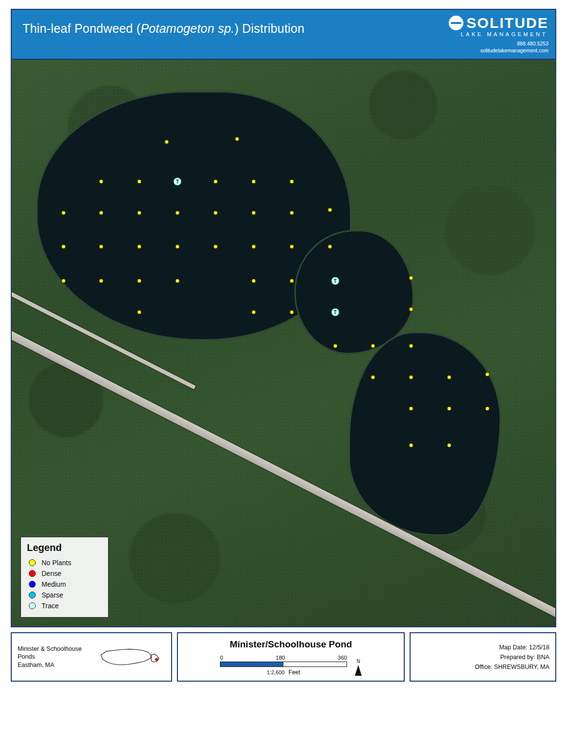Thin-leaf Pondweed (Potamogeton sp.) Distribution
SOLITUDE
LAKE MANAGEMENT
888.480.5253
solitudelakemanagement.com
T
T
T
Legend
No Plants
Dense
Medium
Sparse
Trace
Minister & Schoolhouse Ponds
Eastham, MA
Minister/Schoolhouse Pond
0180360
1:2,600 Feet
N
Map Date: 12/5/18
Prepared by: BNA
Office: SHREWSBURY, MA